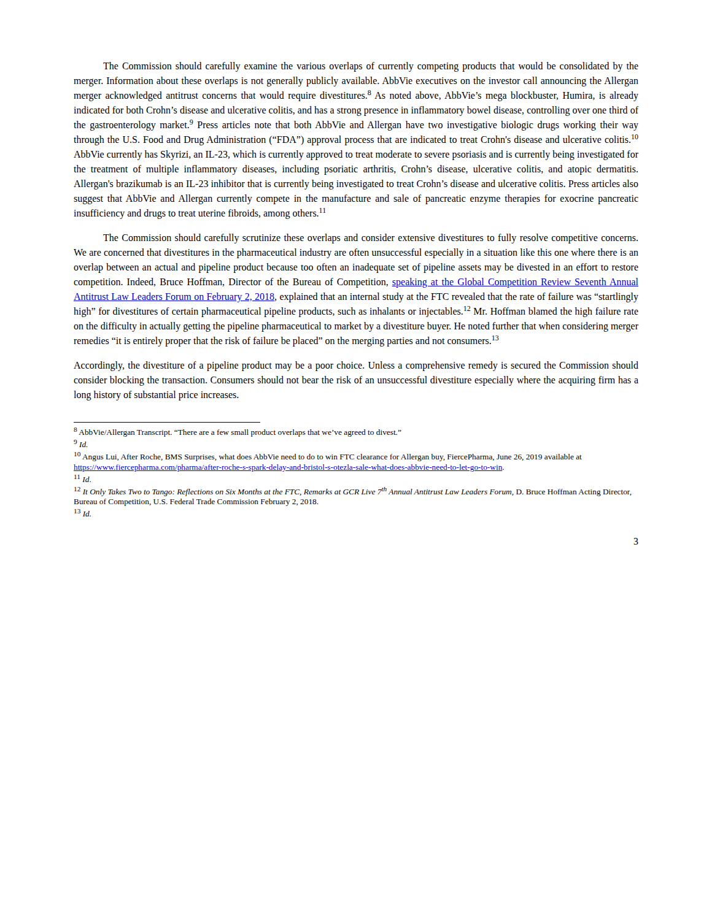The Commission should carefully examine the various overlaps of currently competing products that would be consolidated by the merger. Information about these overlaps is not generally publicly available. AbbVie executives on the investor call announcing the Allergan merger acknowledged antitrust concerns that would require divestitures.8 As noted above, AbbVie’s mega blockbuster, Humira, is already indicated for both Crohn’s disease and ulcerative colitis, and has a strong presence in inflammatory bowel disease, controlling over one third of the gastroenterology market.9 Press articles note that both AbbVie and Allergan have two investigative biologic drugs working their way through the U.S. Food and Drug Administration (“FDA”) approval process that are indicated to treat Crohn's disease and ulcerative colitis.10 AbbVie currently has Skyrizi, an IL-23, which is currently approved to treat moderate to severe psoriasis and is currently being investigated for the treatment of multiple inflammatory diseases, including psoriatic arthritis, Crohn’s disease, ulcerative colitis, and atopic dermatitis. Allergan's brazikumab is an IL-23 inhibitor that is currently being investigated to treat Crohn’s disease and ulcerative colitis. Press articles also suggest that AbbVie and Allergan currently compete in the manufacture and sale of pancreatic enzyme therapies for exocrine pancreatic insufficiency and drugs to treat uterine fibroids, among others.11
The Commission should carefully scrutinize these overlaps and consider extensive divestitures to fully resolve competitive concerns. We are concerned that divestitures in the pharmaceutical industry are often unsuccessful especially in a situation like this one where there is an overlap between an actual and pipeline product because too often an inadequate set of pipeline assets may be divested in an effort to restore competition. Indeed, Bruce Hoffman, Director of the Bureau of Competition, speaking at the Global Competition Review Seventh Annual Antitrust Law Leaders Forum on February 2, 2018, explained that an internal study at the FTC revealed that the rate of failure was “startlingly high” for divestitures of certain pharmaceutical pipeline products, such as inhalants or injectables.12 Mr. Hoffman blamed the high failure rate on the difficulty in actually getting the pipeline pharmaceutical to market by a divestiture buyer. He noted further that when considering merger remedies “it is entirely proper that the risk of failure be placed” on the merging parties and not consumers.13
Accordingly, the divestiture of a pipeline product may be a poor choice. Unless a comprehensive remedy is secured the Commission should consider blocking the transaction. Consumers should not bear the risk of an unsuccessful divestiture especially where the acquiring firm has a long history of substantial price increases.
8 AbbVie/Allergan Transcript. “There are a few small product overlaps that we’ve agreed to divest.”
9 Id.
10 Angus Lui, After Roche, BMS Surprises, what does AbbVie need to do to win FTC clearance for Allergan buy, FiercePharma, June 26, 2019 available at https://www.fiercepharma.com/pharma/after-roche-s-spark-delay-and-bristol-s-otezla-sale-what-does-abbvie-need-to-let-go-to-win.
11 Id.
12 It Only Takes Two to Tango: Reflections on Six Months at the FTC, Remarks at GCR Live 7th Annual Antitrust Law Leaders Forum, D. Bruce Hoffman Acting Director, Bureau of Competition, U.S. Federal Trade Commission February 2, 2018.
13 Id.
3